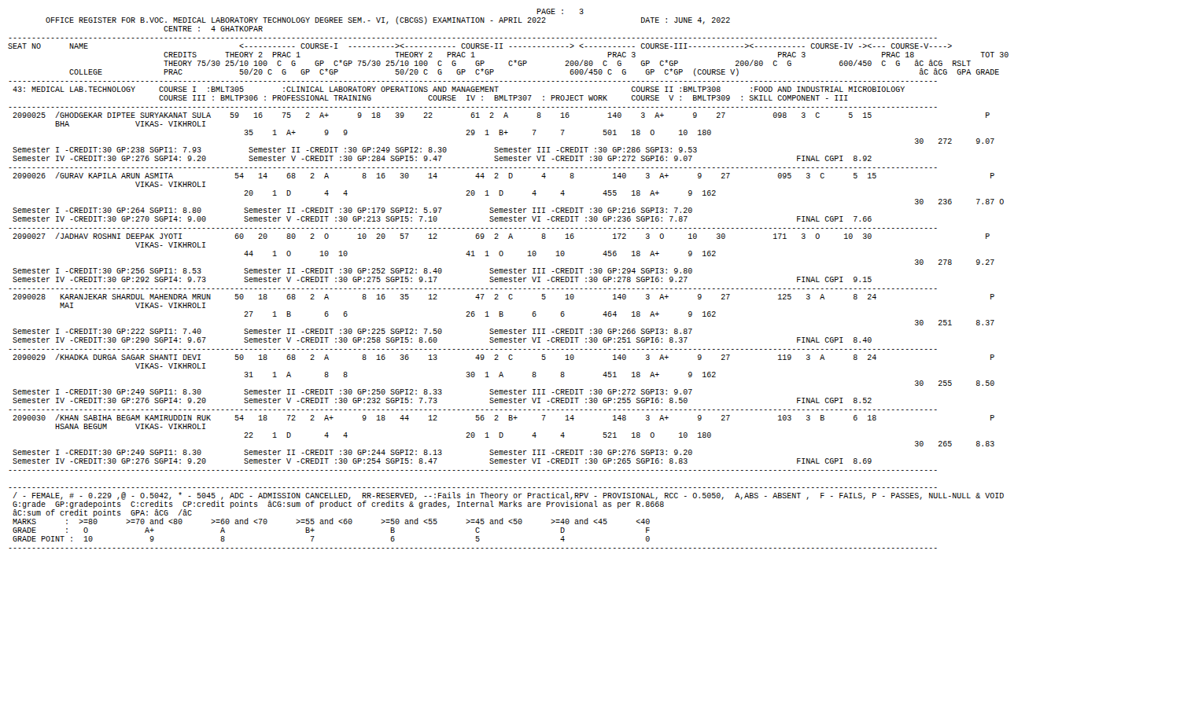PAGE :   3
        OFFICE REGISTER FOR B.VOC. MEDICAL LABORATORY TECHNOLOGY DEGREE SEM.- VI, (CBCGS) EXAMINATION - APRIL 2022                    DATE : JUNE 4, 2022
                                 CENTRE :  4 GHATKOPAR
-----------------------------------------------------------------------------------------------------------------------------------------------------------------------------------------------------
SEAT NO      NAME                                <----------- COURSE-I  ----------><----------- COURSE-II -------------> <----------- COURSE-III------------><----------- COURSE-IV -><--- COURSE-V---->
                                 CREDITS      THEORY 2  PRAC 1                    THEORY 2   PRAC 1                            PRAC 3                              PRAC 3                PRAC 18              TOT 30
                                 THEORY 75/30 25/10 100  C  G    GP  C*GP 75/30 25/10 100  C  G    GP     C*GP        200/80  C  G    GP  C*GP            200/80  C  G          600/450  C  G   âC âCG  RSLT
             COLLEGE             PRAC            50/20 C  G   GP  C*GP            50/20 C  G   GP  C*GP                600/450 C  G    GP  C*GP  (COURSE V)                                      âC âCG  GPA GRADE
-----------------------------------------------------------------------------------------------------------------------------------------------------------------------------------------------------
 43: MEDICAL LAB.TECHNOLOGY     COURSE I  :BMLT305        :CLINICAL LABORATORY OPERATIONS AND MANAGEMENT                            COURSE II :BMLTP308      :FOOD AND INDUSTRIAL MICROBIOLOGY
                                COURSE III : BMLTP306 : PROFESSIONAL TRAINING            COURSE  IV :  BMLTP307  : PROJECT WORK     COURSE  V :  BMLTP309  : SKILL COMPONENT - III
-----------------------------------------------------------------------------------------------------------------------------------------------------------------------------------------------------
 2090025  /GHODGEKAR DIPTEE SURYAKANAT SULA    59   16    75   2  A+      9  18   39    22        61  2  A      8    16        140    3  A+      9    27          098   3  C      5  15                        P
          BHA              VIKAS- VIKHROLI
                                                  35    1  A+      9   9                         29  1  B+     7     7        501   18  O     10  180
                                                                                                                                                                                                30   272     9.07
 Semester I -CREDIT:30 GP:238 SGPI1: 7.93          Semester II -CREDIT :30 GP:249 SGPI2: 8.30          Semester III -CREDIT :30 GP:286 SGPI3: 9.53
 Semester IV -CREDIT:30 GP:276 SGPI4: 9.20         Semester V -CREDIT :30 GP:284 SGPI5: 9.47           Semester VI -CREDIT :30 GP:272 SGPI6: 9.07                      FINAL CGPI  8.92
-----------------------------------------------------------------------------------------------------------------------------------------------------------------------------------------------------
 2090026  /GURAV KAPILA ARUN ASMITA             54   14    68   2  A       8  16   30    14        44  2  D      4     8        140    3  A+      9    27          095   3  C      5  15                        P
                           VIKAS- VIKHROLI
                                                  20    1  D       4   4                         20  1  D      4     4        455   18  A+      9  162
                                                                                                                                                                                                30   236     7.87 O
 Semester I -CREDIT:30 GP:264 SGPI1: 8.80         Semester II -CREDIT :30 GP:179 SGPI2: 5.97          Semester III -CREDIT :30 GP:216 SGPI3: 7.20
 Semester IV -CREDIT:30 GP:270 SGPI4: 9.00        Semester V -CREDIT :30 GP:213 SGPI5: 7.10           Semester VI -CREDIT :30 GP:236 SGPI6: 7.87                       FINAL CGPI  7.66
-----------------------------------------------------------------------------------------------------------------------------------------------------------------------------------------------------
 2090027  /JADHAV ROSHNI DEEPAK JYOTI           60   20    80   2  O      10  20   57    12        69  2  A      8    16        172    3  O     10    30          171   3  O     10  30                        P
                           VIKAS- VIKHROLI
                                                  44    1  O      10  10                         41  1  O     10    10        456   18  A+      9  162
                                                                                                                                                                                                30   278     9.27
 Semester I -CREDIT:30 GP:256 SGPI1: 8.53         Semester II -CREDIT :30 GP:252 SGPI2: 8.40          Semester III -CREDIT :30 GP:294 SGPI3: 9.80
 Semester IV -CREDIT:30 GP:292 SGPI4: 9.73        Semester V -CREDIT :30 GP:275 SGPI5: 9.17           Semester VI -CREDIT :30 GP:278 SGPI6: 9.27                       FINAL CGPI  9.15
-----------------------------------------------------------------------------------------------------------------------------------------------------------------------------------------------------
 2090028   KARANJEKAR SHARDUL MAHENDRA MRUN     50   18    68   2  A       8  16   35    12        47  2  C      5    10        140    3  A+      9    27          125   3  A      8  24                        P
           MAI             VIKAS- VIKHROLI
                                                  27    1  B       6   6                         26  1  B      6     6        464   18  A+      9  162
                                                                                                                                                                                                30   251     8.37
 Semester I -CREDIT:30 GP:222 SGPI1: 7.40         Semester II -CREDIT :30 GP:225 SGPI2: 7.50          Semester III -CREDIT :30 GP:266 SGPI3: 8.87
 Semester IV -CREDIT:30 GP:290 SGPI4: 9.67        Semester V -CREDIT :30 GP:258 SGPI5: 8.60           Semester VI -CREDIT :30 GP:251 SGPI6: 8.37                       FINAL CGPI  8.40
-----------------------------------------------------------------------------------------------------------------------------------------------------------------------------------------------------
 2090029  /KHADKA DURGA SAGAR SHANTI DEVI       50   18    68   2  A       8  16   36    13        49  2  C      5    10        140    3  A+      9    27          119   3  A      8  24                        P
                           VIKAS- VIKHROLI
                                                  31    1  A       8   8                         30  1  A      8     8        451   18  A+      9  162
                                                                                                                                                                                                30   255     8.50
 Semester I -CREDIT:30 GP:249 SGPI1: 8.30         Semester II -CREDIT :30 GP:250 SGPI2: 8.33          Semester III -CREDIT :30 GP:272 SGPI3: 9.07
 Semester IV -CREDIT:30 GP:276 SGPI4: 9.20        Semester V -CREDIT :30 GP:232 SGPI5: 7.73           Semester VI -CREDIT :30 GP:255 SGPI6: 8.50                       FINAL CGPI  8.52
-----------------------------------------------------------------------------------------------------------------------------------------------------------------------------------------------------
 2090030  /KHAN SABIHA BEGAM KAMIRUDDIN RUK     54   18    72   2  A+      9  18   44    12        56  2  B+     7    14        148    3  A+      9    27          103   3  B      6  18                        P
          HSANA BEGUM      VIKAS- VIKHROLI
                                                  22    1  D       4   4                         20  1  D      4     4        521   18  O     10  180
                                                                                                                                                                                                30   265     8.83
 Semester I -CREDIT:30 GP:249 SGPI1: 8.30         Semester II -CREDIT :30 GP:244 SGPI2: 8.13          Semester III -CREDIT :30 GP:276 SGPI3: 9.20
 Semester IV -CREDIT:30 GP:276 SGPI4: 9.20        Semester V -CREDIT :30 GP:254 SGPI5: 8.47           Semester VI -CREDIT :30 GP:265 SGPI6: 8.83                       FINAL CGPI  8.69
-----------------------------------------------------------------------------------------------------------------------------------------------------------------------------------------------------

-----------------------------------------------------------------------------------------------------------------------------------------------------------------------------------------------------
 / - FEMALE, # - 0.229 ,@ - O.5042, * - 5045 , ADC - ADMISSION CANCELLED,  RR-RESERVED, --:Fails in Theory or Practical,RPV - PROVISIONAL, RCC - O.5050,  A,ABS - ABSENT ,  F - FAILS, P - PASSES, NULL-NULL & VOID
 G:grade  GP:gradepoints  C:credits  CP:credit points  âCG:sum of product of credits & grades, Internal Marks are Provisional as per R.8668
 âC:sum of credit points  GPA: âCG  /âC
 MARKS      :  >=80      >=70 and <80      >=60 and <70      >=55 and <60      >=50 and <55      >=45 and <50      >=40 and <45      <40
 GRADE      :   O            A+              A                 B+                B                 C                 D                 F
 GRADE POINT :  10            9              8                  7                6                 5                 4                 0
-----------------------------------------------------------------------------------------------------------------------------------------------------------------------------------------------------